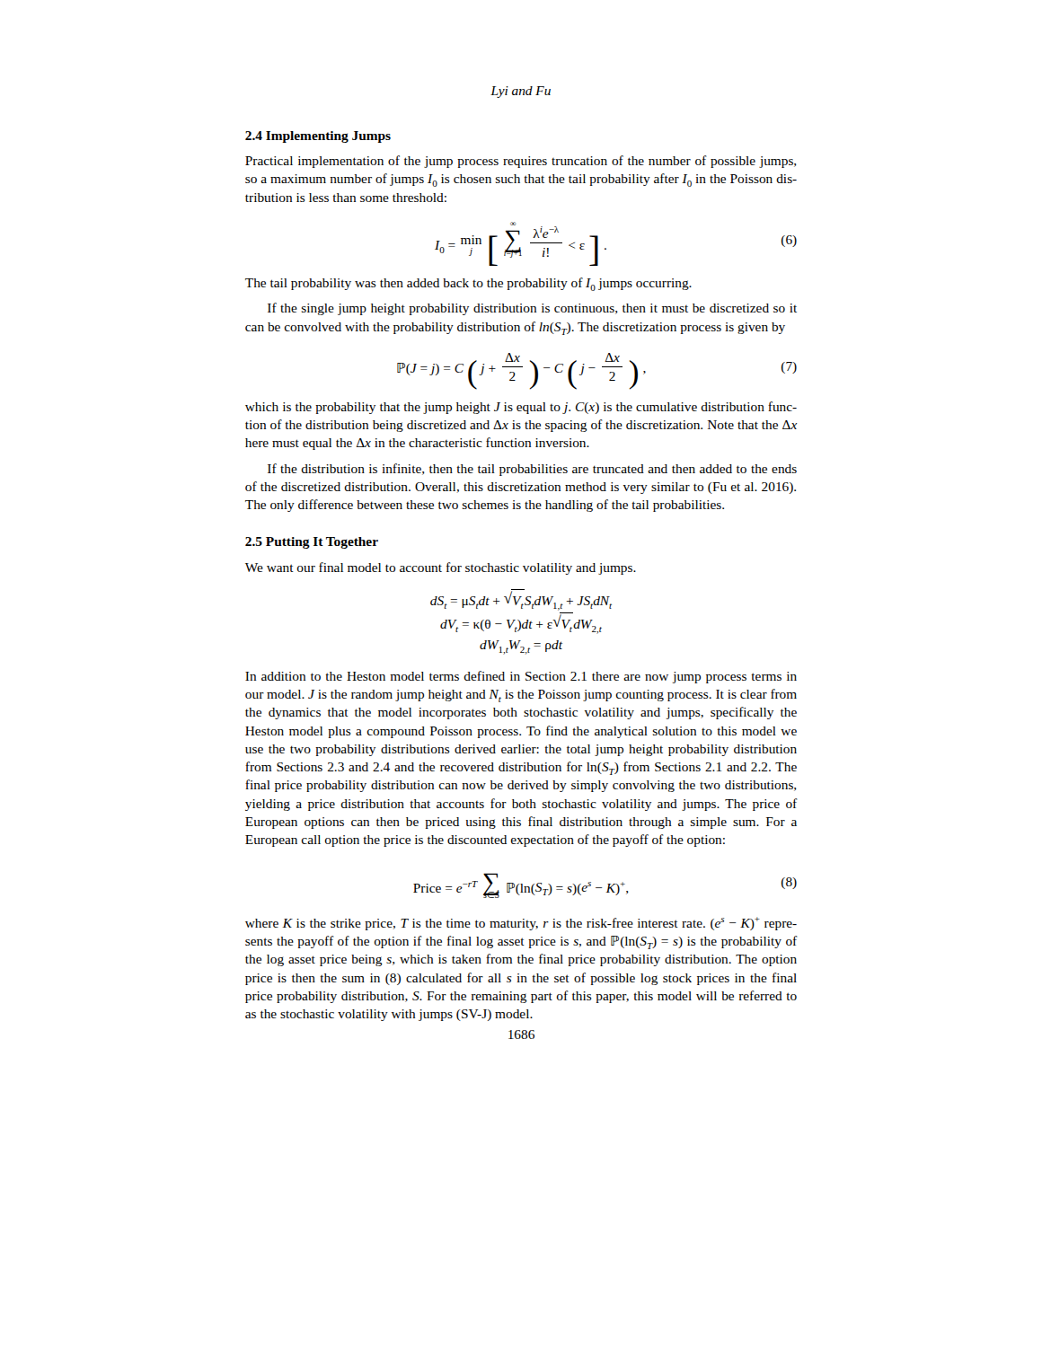Lyi and Fu
2.4 Implementing Jumps
Practical implementation of the jump process requires truncation of the number of possible jumps, so a maximum number of jumps I0 is chosen such that the tail probability after I0 in the Poisson distribution is less than some threshold:
I0 = min j [ ∞ ∑ i=j+1 λie−λ i! < ε ] .
(6)
The tail probability was then added back to the probability of I0 jumps occurring.
If the single jump height probability distribution is continuous, then it must be discretized so it can be convolved with the probability distribution of ln(ST). The discretization process is given by
ℙ(J = j) = C ( j + Δx 2 ) − C ( j − Δx 2 ) ,
(7)
which is the probability that the jump height J is equal to j. C(x) is the cumulative distribution function of the distribution being discretized and Δx is the spacing of the discretization. Note that the Δx here must equal the Δx in the characteristic function inversion.
If the distribution is infinite, then the tail probabilities are truncated and then added to the ends of the discretized distribution. Overall, this discretization method is very similar to (Fu et al. 2016). The only difference between these two schemes is the handling of the tail probabilities.
2.5 Putting It Together
We want our final model to account for stochastic volatility and jumps.
dSt = μStdt + Vt StdW1,t + JStdNt
dVt = κ(θ − Vt)dt + εVt dW2,t
dW1,tW2,t = ρdt
In addition to the Heston model terms defined in Section 2.1 there are now jump process terms in our model. J is the random jump height and Nt is the Poisson jump counting process. It is clear from the dynamics that the model incorporates both stochastic volatility and jumps, specifically the Heston model plus a compound Poisson process. To find the analytical solution to this model we use the two probability distributions derived earlier: the total jump height probability distribution from Sections 2.3 and 2.4 and the recovered distribution for ln(ST) from Sections 2.1 and 2.2. The final price probability distribution can now be derived by simply convolving the two distributions, yielding a price distribution that accounts for both stochastic volatility and jumps. The price of European options can then be priced using this final distribution through a simple sum. For a European call option the price is the discounted expectation of the payoff of the option:
Price = e−rT ∑ s∈S ℙ(ln(ST) = s)(es − K)+,
(8)
where K is the strike price, T is the time to maturity, r is the risk-free interest rate. (es − K)+ represents the payoff of the option if the final log asset price is s, and ℙ(ln(ST) = s) is the probability of the log asset price being s, which is taken from the final price probability distribution. The option price is then the sum in (8) calculated for all s in the set of possible log stock prices in the final price probability distribution, S. For the remaining part of this paper, this model will be referred to as the stochastic volatility with jumps (SV-J) model.
1686